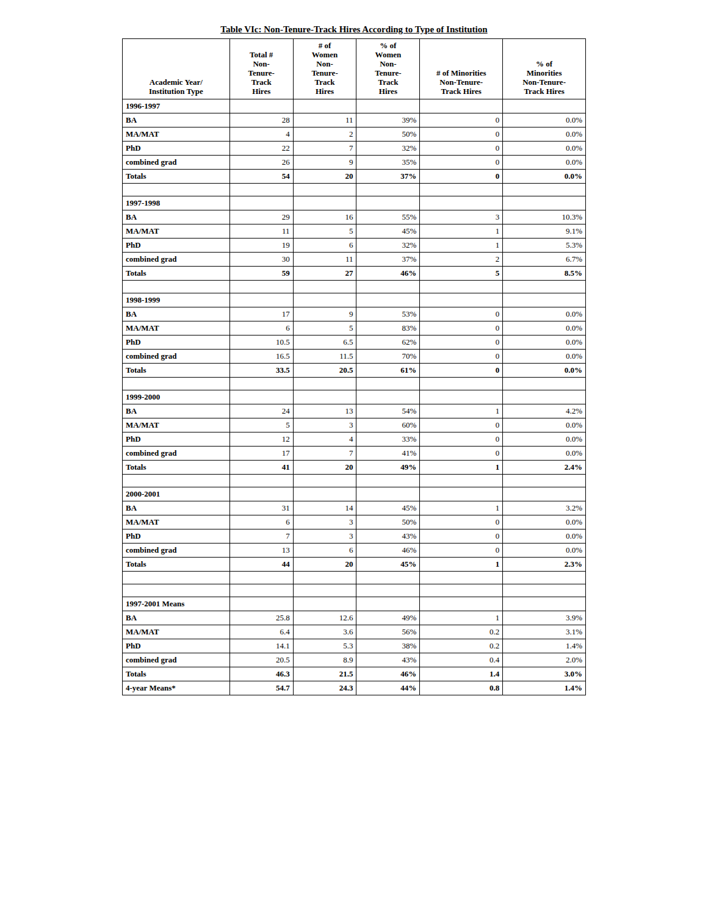Table VIc: Non-Tenure-Track Hires According to Type of Institution
| Academic Year/ Institution Type | Total # Non- Tenure- Track Hires | # of Women Non- Tenure- Track Hires | % of Women Non- Tenure- Track Hires | # of Minorities Non-Tenure- Track Hires | % of Minorities Non-Tenure- Track Hires |
| --- | --- | --- | --- | --- | --- |
| 1996-1997 | | | | | |
| BA | 28 | 11 | 39% | 0 | 0.0% |
| MA/MAT | 4 | 2 | 50% | 0 | 0.0% |
| PhD | 22 | 7 | 32% | 0 | 0.0% |
| combined grad | 26 | 9 | 35% | 0 | 0.0% |
| Totals | 54 | 20 | 37% | 0 | 0.0% |
| 1997-1998 | | | | | |
| BA | 29 | 16 | 55% | 3 | 10.3% |
| MA/MAT | 11 | 5 | 45% | 1 | 9.1% |
| PhD | 19 | 6 | 32% | 1 | 5.3% |
| combined grad | 30 | 11 | 37% | 2 | 6.7% |
| Totals | 59 | 27 | 46% | 5 | 8.5% |
| 1998-1999 | | | | | |
| BA | 17 | 9 | 53% | 0 | 0.0% |
| MA/MAT | 6 | 5 | 83% | 0 | 0.0% |
| PhD | 10.5 | 6.5 | 62% | 0 | 0.0% |
| combined grad | 16.5 | 11.5 | 70% | 0 | 0.0% |
| Totals | 33.5 | 20.5 | 61% | 0 | 0.0% |
| 1999-2000 | | | | | |
| BA | 24 | 13 | 54% | 1 | 4.2% |
| MA/MAT | 5 | 3 | 60% | 0 | 0.0% |
| PhD | 12 | 4 | 33% | 0 | 0.0% |
| combined grad | 17 | 7 | 41% | 0 | 0.0% |
| Totals | 41 | 20 | 49% | 1 | 2.4% |
| 2000-2001 | | | | | |
| BA | 31 | 14 | 45% | 1 | 3.2% |
| MA/MAT | 6 | 3 | 50% | 0 | 0.0% |
| PhD | 7 | 3 | 43% | 0 | 0.0% |
| combined grad | 13 | 6 | 46% | 0 | 0.0% |
| Totals | 44 | 20 | 45% | 1 | 2.3% |
| 1997-2001 Means | | | | | |
| BA | 25.8 | 12.6 | 49% | 1 | 3.9% |
| MA/MAT | 6.4 | 3.6 | 56% | 0.2 | 3.1% |
| PhD | 14.1 | 5.3 | 38% | 0.2 | 1.4% |
| combined grad | 20.5 | 8.9 | 43% | 0.4 | 2.0% |
| Totals | 46.3 | 21.5 | 46% | 1.4 | 3.0% |
| 4-year Means* | 54.7 | 24.3 | 44% | 0.8 | 1.4% |